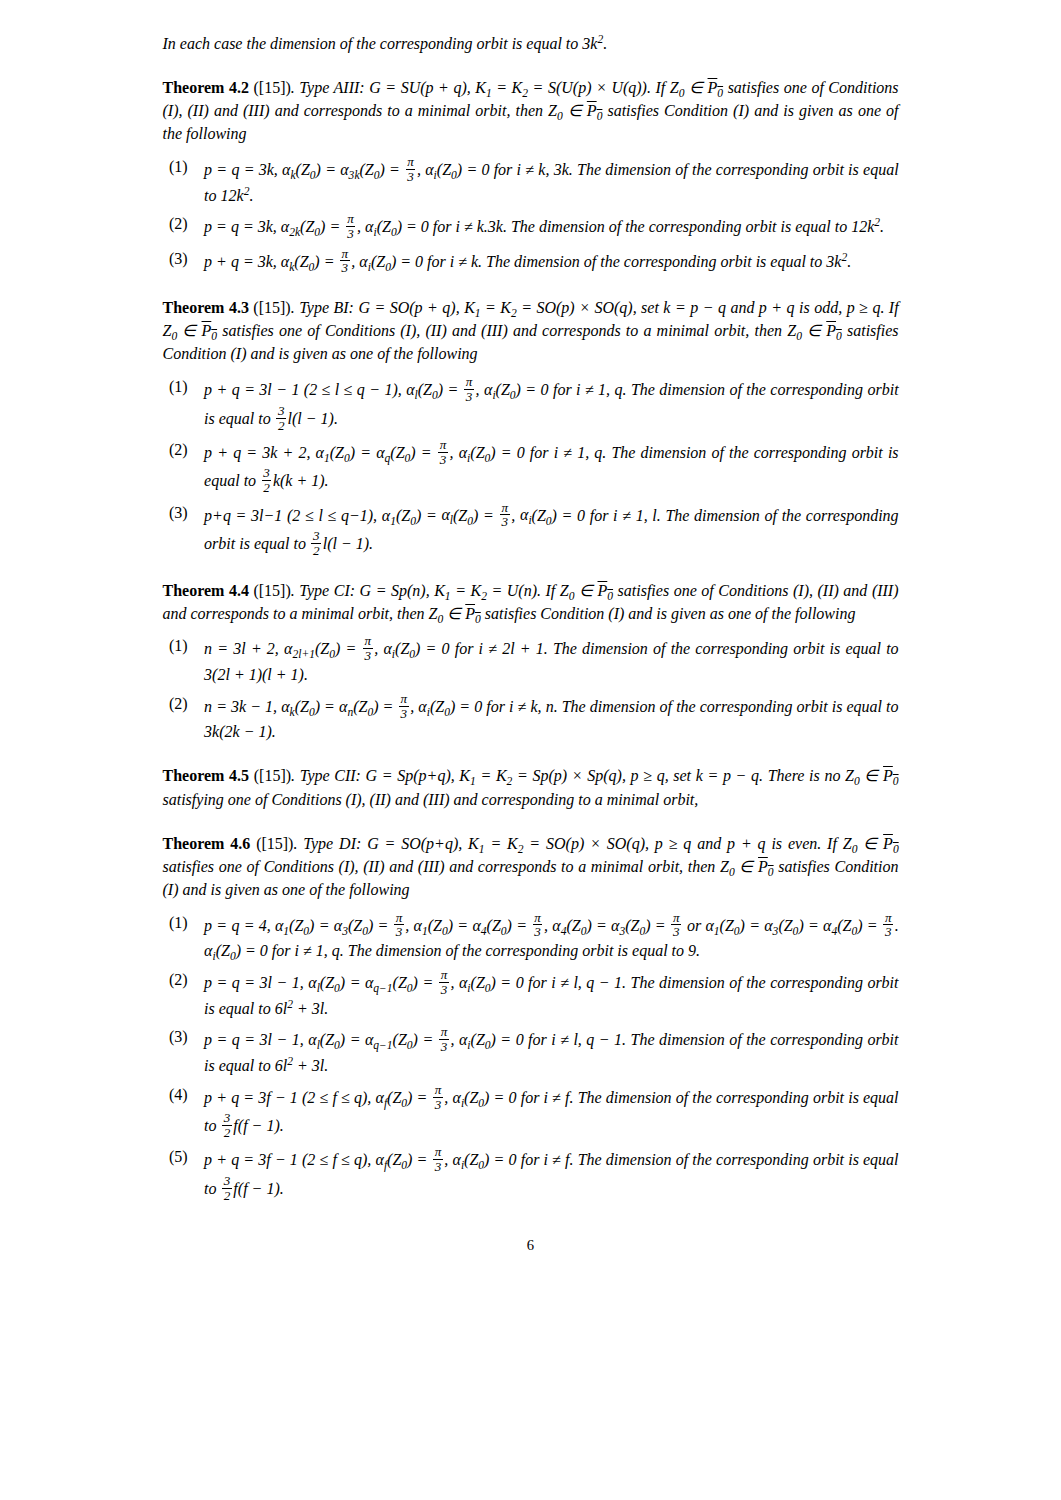In each case the dimension of the corresponding orbit is equal to 3k2.
Theorem 4.2 ([15]). Type AIII: G = SU(p + q), K1 = K2 = S(U(p) × U(q)). If Z0 ∈ P0 satisfies one of Conditions (I), (II) and (III) and corresponds to a minimal orbit, then Z0 ∈ P0 satisfies Condition (I) and is given as one of the following
p = q = 3k, αk(Z0) = α3k(Z0) = π 3, αi(Z0) = 0 for i ≠ k, 3k. The dimension of the corresponding orbit is equal to 12k2.
p = q = 3k, α2k(Z0) = π 3, αi(Z0) = 0 for i ≠ k.3k. The dimension of the corresponding orbit is equal to 12k2.
p + q = 3k, αk(Z0) = π 3, αi(Z0) = 0 for i ≠ k. The dimension of the corresponding orbit is equal to 3k2.
Theorem 4.3 ([15]). Type BI: G = SO(p + q), K1 = K2 = SO(p) × SO(q), set k = p − q and p + q is odd, p ≥ q. If Z0 ∈ P0 satisfies one of Conditions (I), (II) and (III) and corresponds to a minimal orbit, then Z0 ∈ P0 satisfies Condition (I) and is given as one of the following
p + q = 3l − 1 (2 ≤ l ≤ q − 1), αl(Z0) = π 3, αi(Z0) = 0 for i ≠ 1, q. The dimension of the corresponding orbit is equal to 32 l(l − 1).
p + q = 3k + 2, α1(Z0) = αq(Z0) = π 3, αi(Z0) = 0 for i ≠ 1, q. The dimension of the corresponding orbit is equal to 32 k(k + 1).
p+q = 3l−1 (2 ≤ l ≤ q−1), α1(Z0) = αl(Z0) = π 3, αi(Z0) = 0 for i ≠ 1, l. The dimension of the corresponding orbit is equal to 32 l(l − 1).
Theorem 4.4 ([15]). Type CI: G = Sp(n), K1 = K2 = U(n). If Z0 ∈ P0 satisfies one of Conditions (I), (II) and (III) and corresponds to a minimal orbit, then Z0 ∈ P0 satisfies Condition (I) and is given as one of the following
n = 3l + 2, α2l+1(Z0) = π 3, αi(Z0) = 0 for i ≠ 2l + 1. The dimension of the corresponding orbit is equal to 3(2l + 1)(l + 1).
n = 3k − 1, αk(Z0) = αn(Z0) = π 3, αi(Z0) = 0 for i ≠ k, n. The dimension of the corresponding orbit is equal to 3k(2k − 1).
Theorem 4.5 ([15]). Type CII: G = Sp(p+q), K1 = K2 = Sp(p) × Sp(q), p ≥ q, set k = p − q. There is no Z0 ∈ P0 satisfying one of Conditions (I), (II) and (III) and corresponding to a minimal orbit,
Theorem 4.6 ([15]). Type DI: G = SO(p+q), K1 = K2 = SO(p) × SO(q), p ≥ q and p + q is even. If Z0 ∈ P0 satisfies one of Conditions (I), (II) and (III) and corresponds to a minimal orbit, then Z0 ∈ P0 satisfies Condition (I) and is given as one of the following
p = q = 4, α1(Z0) = α3(Z0) = π 3, α1(Z0) = α4(Z0) = π 3, α4(Z0) = α3(Z0) = π 3 or α1(Z0) = α3(Z0) = α4(Z0) = π 3. αi(Z0) = 0 for i ≠ 1, q. The dimension of the corresponding orbit is equal to 9.
p = q = 3l − 1, αl(Z0) = αq−1(Z0) = π 3, αi(Z0) = 0 for i ≠ l, q − 1. The dimension of the corresponding orbit is equal to 6l2 + 3l.
p = q = 3l − 1, αl(Z0) = αq−1(Z0) = π 3, αi(Z0) = 0 for i ≠ l, q − 1. The dimension of the corresponding orbit is equal to 6l2 + 3l.
p + q = 3f − 1 (2 ≤ f ≤ q), αf(Z0) = π 3, αi(Z0) = 0 for i ≠ f. The dimension of the corresponding orbit is equal to 32 f(f − 1).
p + q = 3f − 1 (2 ≤ f ≤ q), αf(Z0) = π 3, αi(Z0) = 0 for i ≠ f. The dimension of the corresponding orbit is equal to 32 f(f − 1).
6